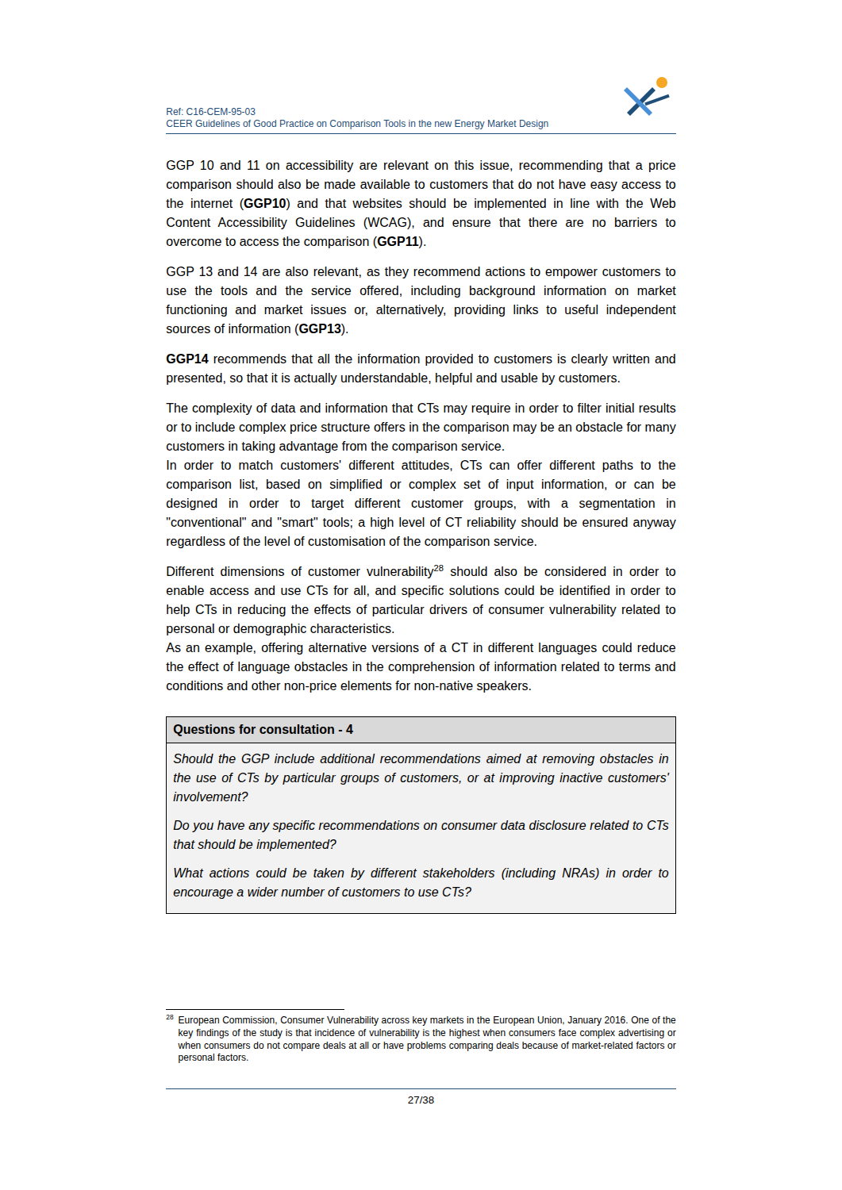Ref: C16-CEM-95-03
CEER Guidelines of Good Practice on Comparison Tools in the new Energy Market Design
GGP 10 and 11 on accessibility are relevant on this issue, recommending that a price comparison should also be made available to customers that do not have easy access to the internet (GGP10) and that websites should be implemented in line with the Web Content Accessibility Guidelines (WCAG), and ensure that there are no barriers to overcome to access the comparison (GGP11).
GGP 13 and 14 are also relevant, as they recommend actions to empower customers to use the tools and the service offered, including background information on market functioning and market issues or, alternatively, providing links to useful independent sources of information (GGP13).
GGP14 recommends that all the information provided to customers is clearly written and presented, so that it is actually understandable, helpful and usable by customers.
The complexity of data and information that CTs may require in order to filter initial results or to include complex price structure offers in the comparison may be an obstacle for many customers in taking advantage from the comparison service.
In order to match customers' different attitudes, CTs can offer different paths to the comparison list, based on simplified or complex set of input information, or can be designed in order to target different customer groups, with a segmentation in "conventional" and "smart" tools; a high level of CT reliability should be ensured anyway regardless of the level of customisation of the comparison service.
Different dimensions of customer vulnerability28 should also be considered in order to enable access and use CTs for all, and specific solutions could be identified in order to help CTs in reducing the effects of particular drivers of consumer vulnerability related to personal or demographic characteristics.
As an example, offering alternative versions of a CT in different languages could reduce the effect of language obstacles in the comprehension of information related to terms and conditions and other non-price elements for non-native speakers.
Questions for consultation - 4
Should the GGP include additional recommendations aimed at removing obstacles in the use of CTs by particular groups of customers, or at improving inactive customers' involvement?
Do you have any specific recommendations on consumer data disclosure related to CTs that should be implemented?
What actions could be taken by different stakeholders (including NRAs) in order to encourage a wider number of customers to use CTs?
28 European Commission, Consumer Vulnerability across key markets in the European Union, January 2016. One of the key findings of the study is that incidence of vulnerability is the highest when consumers face complex advertising or when consumers do not compare deals at all or have problems comparing deals because of market-related factors or personal factors.
27/38